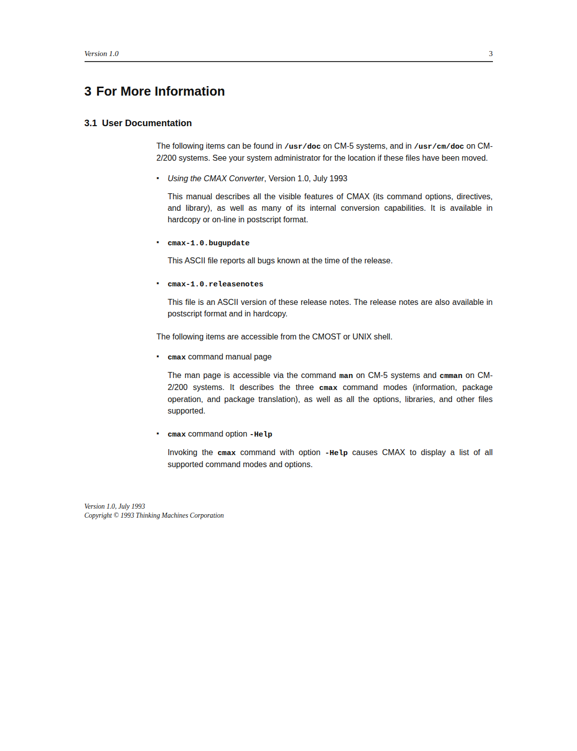Version 1.0 3
3 For More Information
3.1 User Documentation
The following items can be found in /usr/doc on CM-5 systems, and in /usr/cm/doc on CM-2/200 systems. See your system administrator for the location if these files have been moved.
Using the CMAX Converter, Version 1.0, July 1993
This manual describes all the visible features of CMAX (its command options, directives, and library), as well as many of its internal conversion capabilities. It is available in hardcopy or on-line in postscript format.
cmax-1.0.bugupdate
This ASCII file reports all bugs known at the time of the release.
cmax-1.0.releasenotes
This file is an ASCII version of these release notes. The release notes are also available in postscript format and in hardcopy.
The following items are accessible from the CMOST or UNIX shell.
cmax command manual page
The man page is accessible via the command man on CM-5 systems and cmman on CM-2/200 systems. It describes the three cmax command modes (information, package operation, and package translation), as well as all the options, libraries, and other files supported.
cmax command option -Help
Invoking the cmax command with option -Help causes CMAX to display a list of all supported command modes and options.
Version 1.0, July 1993
Copyright © 1993 Thinking Machines Corporation